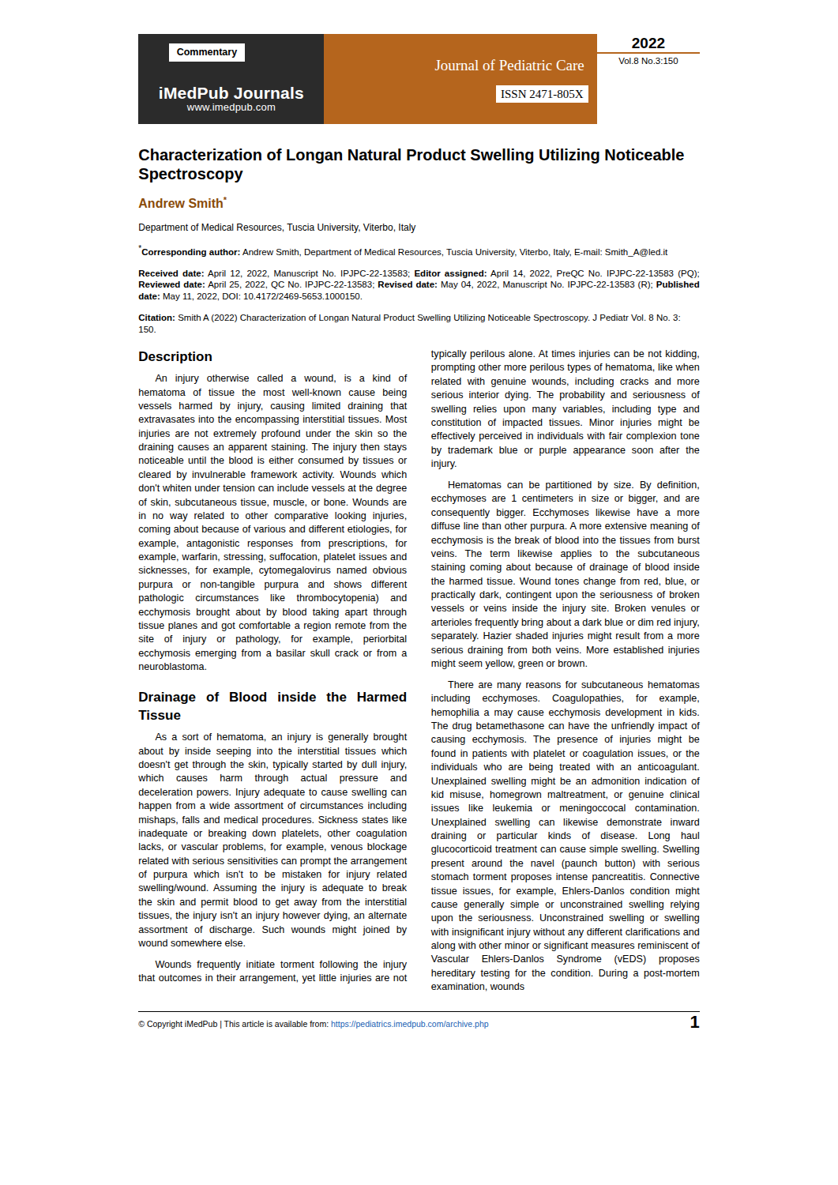Commentary
iMedPub Journals
www.imedpub.com
Journal of Pediatric Care
ISSN 2471-805X
2022
Vol.8 No.3:150
Characterization of Longan Natural Product Swelling Utilizing Noticeable Spectroscopy
Andrew Smith*
Department of Medical Resources, Tuscia University, Viterbo, Italy
*Corresponding author: Andrew Smith, Department of Medical Resources, Tuscia University, Viterbo, Italy, E-mail: Smith_A@led.it
Received date: April 12, 2022, Manuscript No. IPJPC-22-13583; Editor assigned: April 14, 2022, PreQC No. IPJPC-22-13583 (PQ); Reviewed date: April 25, 2022, QC No. IPJPC-22-13583; Revised date: May 04, 2022, Manuscript No. IPJPC-22-13583 (R); Published date: May 11, 2022, DOI: 10.4172/2469-5653.1000150.
Citation: Smith A (2022) Characterization of Longan Natural Product Swelling Utilizing Noticeable Spectroscopy. J Pediatr Vol. 8 No. 3: 150.
Description
An injury otherwise called a wound, is a kind of hematoma of tissue the most well-known cause being vessels harmed by injury, causing limited draining that extravasates into the encompassing interstitial tissues. Most injuries are not extremely profound under the skin so the draining causes an apparent staining. The injury then stays noticeable until the blood is either consumed by tissues or cleared by invulnerable framework activity. Wounds which don't whiten under tension can include vessels at the degree of skin, subcutaneous tissue, muscle, or bone. Wounds are in no way related to other comparative looking injuries, coming about because of various and different etiologies, for example, antagonistic responses from prescriptions, for example, warfarin, stressing, suffocation, platelet issues and sicknesses, for example, cytomegalovirus named obvious purpura or non-tangible purpura and shows different pathologic circumstances like thrombocytopenia) and ecchymosis brought about by blood taking apart through tissue planes and got comfortable a region remote from the site of injury or pathology, for example, periorbital ecchymosis emerging from a basilar skull crack or from a neuroblastoma.
Drainage of Blood inside the Harmed Tissue
As a sort of hematoma, an injury is generally brought about by inside seeping into the interstitial tissues which doesn't get through the skin, typically started by dull injury, which causes harm through actual pressure and deceleration powers. Injury adequate to cause swelling can happen from a wide assortment of circumstances including mishaps, falls and medical procedures. Sickness states like inadequate or breaking down platelets, other coagulation lacks, or vascular problems, for example, venous blockage related with serious sensitivities can prompt the arrangement of purpura which isn't to be mistaken for injury related swelling/wound. Assuming the injury is adequate to break the skin and permit blood to get away from the interstitial tissues, the injury isn't an injury however dying, an alternate assortment of discharge. Such wounds might joined by wound somewhere else.
Wounds frequently initiate torment following the injury that outcomes in their arrangement, yet little injuries are not typically perilous alone. At times injuries can be not kidding, prompting other more perilous types of hematoma, like when related with genuine wounds, including cracks and more serious interior dying. The probability and seriousness of swelling relies upon many variables, including type and constitution of impacted tissues. Minor injuries might be effectively perceived in individuals with fair complexion tone by trademark blue or purple appearance soon after the injury.
Hematomas can be partitioned by size. By definition, ecchymoses are 1 centimeters in size or bigger, and are consequently bigger. Ecchymoses likewise have a more diffuse line than other purpura. A more extensive meaning of ecchymosis is the break of blood into the tissues from burst veins. The term likewise applies to the subcutaneous staining coming about because of drainage of blood inside the harmed tissue. Wound tones change from red, blue, or practically dark, contingent upon the seriousness of broken vessels or veins inside the injury site. Broken venules or arterioles frequently bring about a dark blue or dim red injury, separately. Hazier shaded injuries might result from a more serious draining from both veins. More established injuries might seem yellow, green or brown.
There are many reasons for subcutaneous hematomas including ecchymoses. Coagulopathies, for example, hemophilia a may cause ecchymosis development in kids. The drug betamethasone can have the unfriendly impact of causing ecchymosis. The presence of injuries might be found in patients with platelet or coagulation issues, or the individuals who are being treated with an anticoagulant. Unexplained swelling might be an admonition indication of kid misuse, homegrown maltreatment, or genuine clinical issues like leukemia or meningoccocal contamination. Unexplained swelling can likewise demonstrate inward draining or particular kinds of disease. Long haul glucocorticoid treatment can cause simple swelling. Swelling present around the navel (paunch button) with serious stomach torment proposes intense pancreatitis. Connective tissue issues, for example, Ehlers-Danlos condition might cause generally simple or unconstrained swelling relying upon the seriousness. Unconstrained swelling or swelling with insignificant injury without any different clarifications and along with other minor or significant measures reminiscent of Vascular Ehlers-Danlos Syndrome (vEDS) proposes hereditary testing for the condition. During a post-mortem examination, wounds
© Copyright iMedPub | This article is available from: https://pediatrics.imedpub.com/archive.php
1